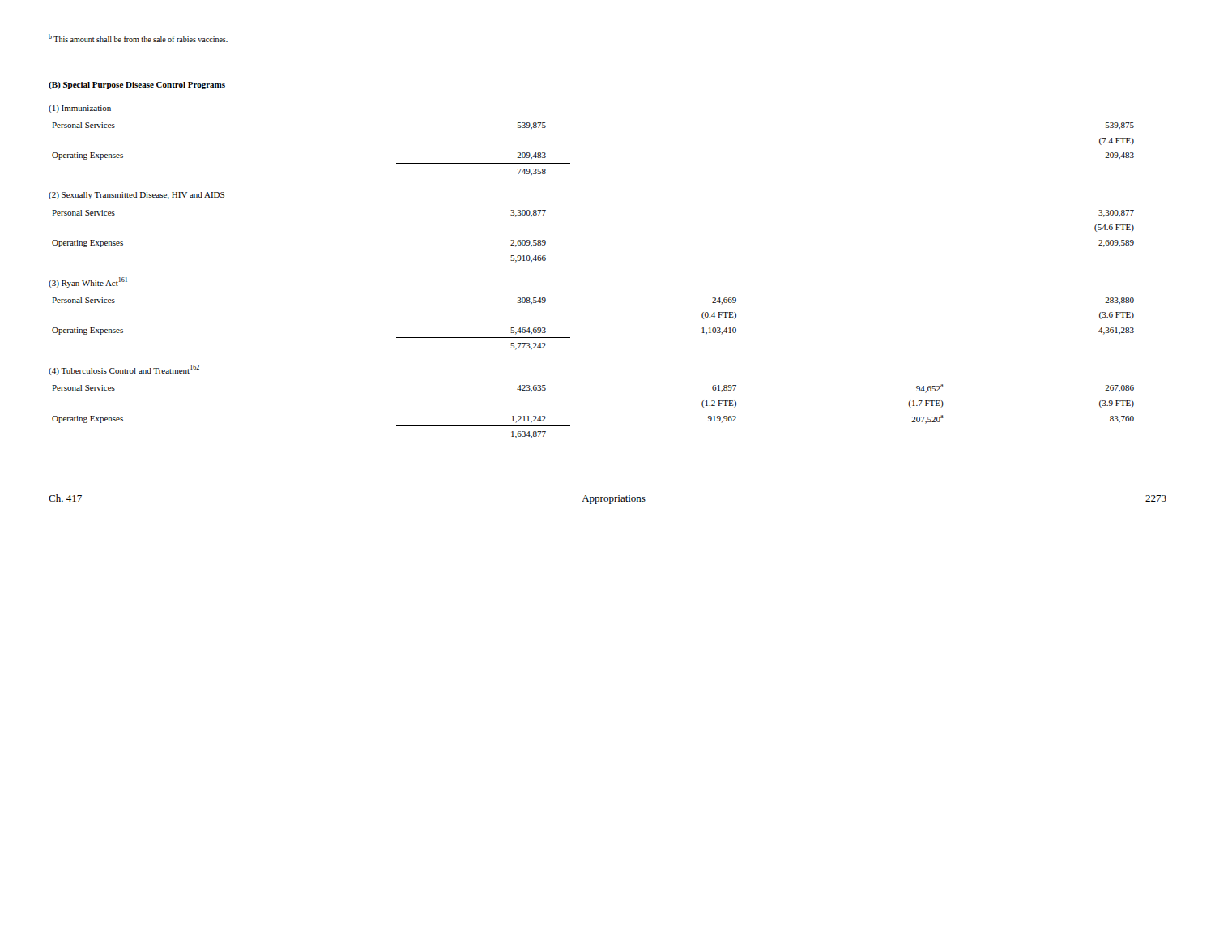b This amount shall be from the sale of rabies vaccines.
(B) Special Purpose Disease Control Programs
(1) Immunization
| Personal Services | 539,875 | | | 539,875 |
| | | | | (7.4 FTE) |
| Operating Expenses | 209,483 | | | 209,483 |
| | 749,358 | | | |
(2) Sexually Transmitted Disease, HIV and AIDS
| Personal Services | 3,300,877 | | | 3,300,877 |
| | | | | (54.6 FTE) |
| Operating Expenses | 2,609,589 | | | 2,609,589 |
| | 5,910,466 | | | |
(3) Ryan White Act161
| Personal Services | 308,549 | 24,669 | | 283,880 |
| | | (0.4 FTE) | | (3.6 FTE) |
| Operating Expenses | 5,464,693 | 1,103,410 | | 4,361,283 |
| | 5,773,242 | | | |
(4) Tuberculosis Control and Treatment162
| Personal Services | 423,635 | 61,897 | 94,652 a | 267,086 |
| | | (1.2 FTE) | (1.7 FTE) | (3.9 FTE) |
| Operating Expenses | 1,211,242 | 919,962 | 207,520 a | 83,760 |
| | 1,634,877 | | | |
Ch. 417
Appropriations
2273